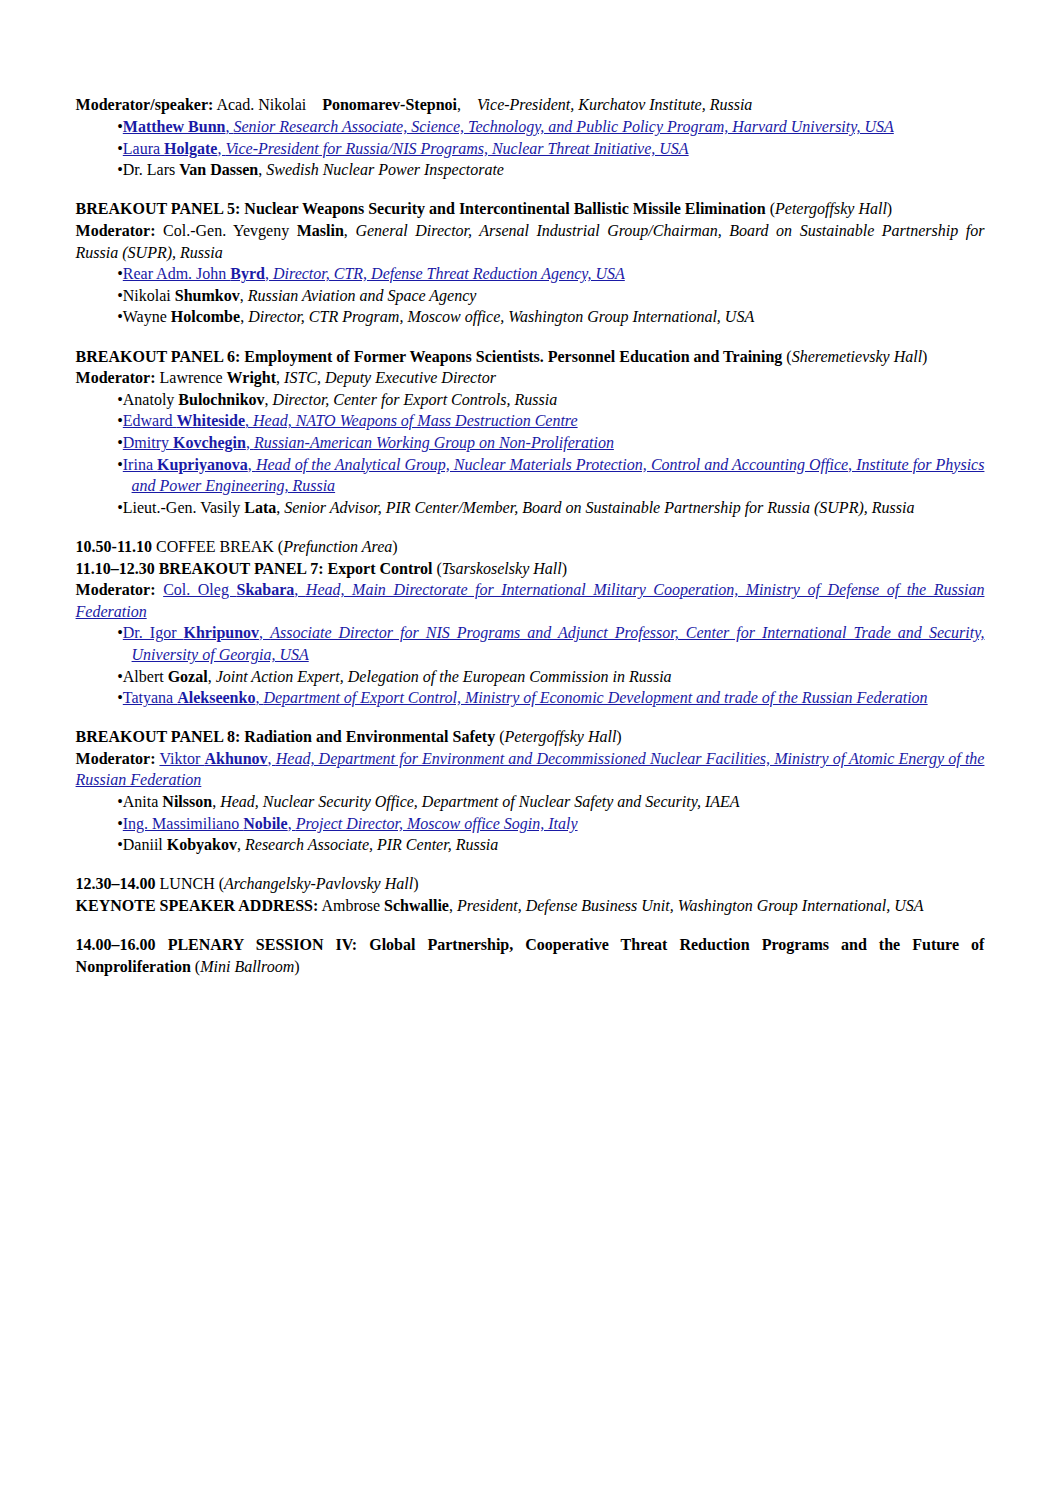Moderator/speaker: Acad. Nikolai Ponomarev-Stepnoi, Vice-President, Kurchatov Institute, Russia
•Matthew Bunn, Senior Research Associate, Science, Technology, and Public Policy Program, Harvard University, USA
•Laura Holgate, Vice-President for Russia/NIS Programs, Nuclear Threat Initiative, USA
•Dr. Lars Van Dassen, Swedish Nuclear Power Inspectorate
BREAKOUT PANEL 5: Nuclear Weapons Security and Intercontinental Ballistic Missile Elimination (Petergoffsky Hall)
Moderator: Col.-Gen. Yevgeny Maslin, General Director, Arsenal Industrial Group/Chairman, Board on Sustainable Partnership for Russia (SUPR), Russia
•Rear Adm. John Byrd, Director, CTR, Defense Threat Reduction Agency, USA
•Nikolai Shumkov, Russian Aviation and Space Agency
•Wayne Holcombe, Director, CTR Program, Moscow office, Washington Group International, USA
BREAKOUT PANEL 6: Employment of Former Weapons Scientists. Personnel Education and Training (Sheremetievsky Hall)
Moderator: Lawrence Wright, ISTC, Deputy Executive Director
•Anatoly Bulochnikov, Director, Center for Export Controls, Russia
•Edward Whiteside, Head, NATO Weapons of Mass Destruction Centre
•Dmitry Kovchegin, Russian-American Working Group on Non-Proliferation
•Irina Kupriyanova, Head of the Analytical Group, Nuclear Materials Protection, Control and Accounting Office, Institute for Physics and Power Engineering, Russia
•Lieut.-Gen. Vasily Lata, Senior Advisor, PIR Center/Member, Board on Sustainable Partnership for Russia (SUPR), Russia
10.50-11.10 COFFEE BREAK (Prefunction Area)
11.10–12.30 BREAKOUT PANEL 7: Export Control (Tsarskoselsky Hall)
Moderator: Col. Oleg Skabara, Head, Main Directorate for International Military Cooperation, Ministry of Defense of the Russian Federation
•Dr. Igor Khripunov, Associate Director for NIS Programs and Adjunct Professor, Center for International Trade and Security, University of Georgia, USA
•Albert Gozal, Joint Action Expert, Delegation of the European Commission in Russia
•Tatyana Alekseenko, Department of Export Control, Ministry of Economic Development and trade of the Russian Federation
BREAKOUT PANEL 8: Radiation and Environmental Safety (Petergoffsky Hall)
Moderator: Viktor Akhunov, Head, Department for Environment and Decommissioned Nuclear Facilities, Ministry of Atomic Energy of the Russian Federation
•Anita Nilsson, Head, Nuclear Security Office, Department of Nuclear Safety and Security, IAEA
•Ing. Massimiliano Nobile, Project Director, Moscow office Sogin, Italy
•Daniil Kobyakov, Research Associate, PIR Center, Russia
12.30–14.00 LUNCH (Archangelsky-Pavlovsky Hall)
KEYNOTE SPEAKER ADDRESS: Ambrose Schwallie, President, Defense Business Unit, Washington Group International, USA
14.00–16.00 PLENARY SESSION IV: Global Partnership, Cooperative Threat Reduction Programs and the Future of Nonproliferation (Mini Ballroom)